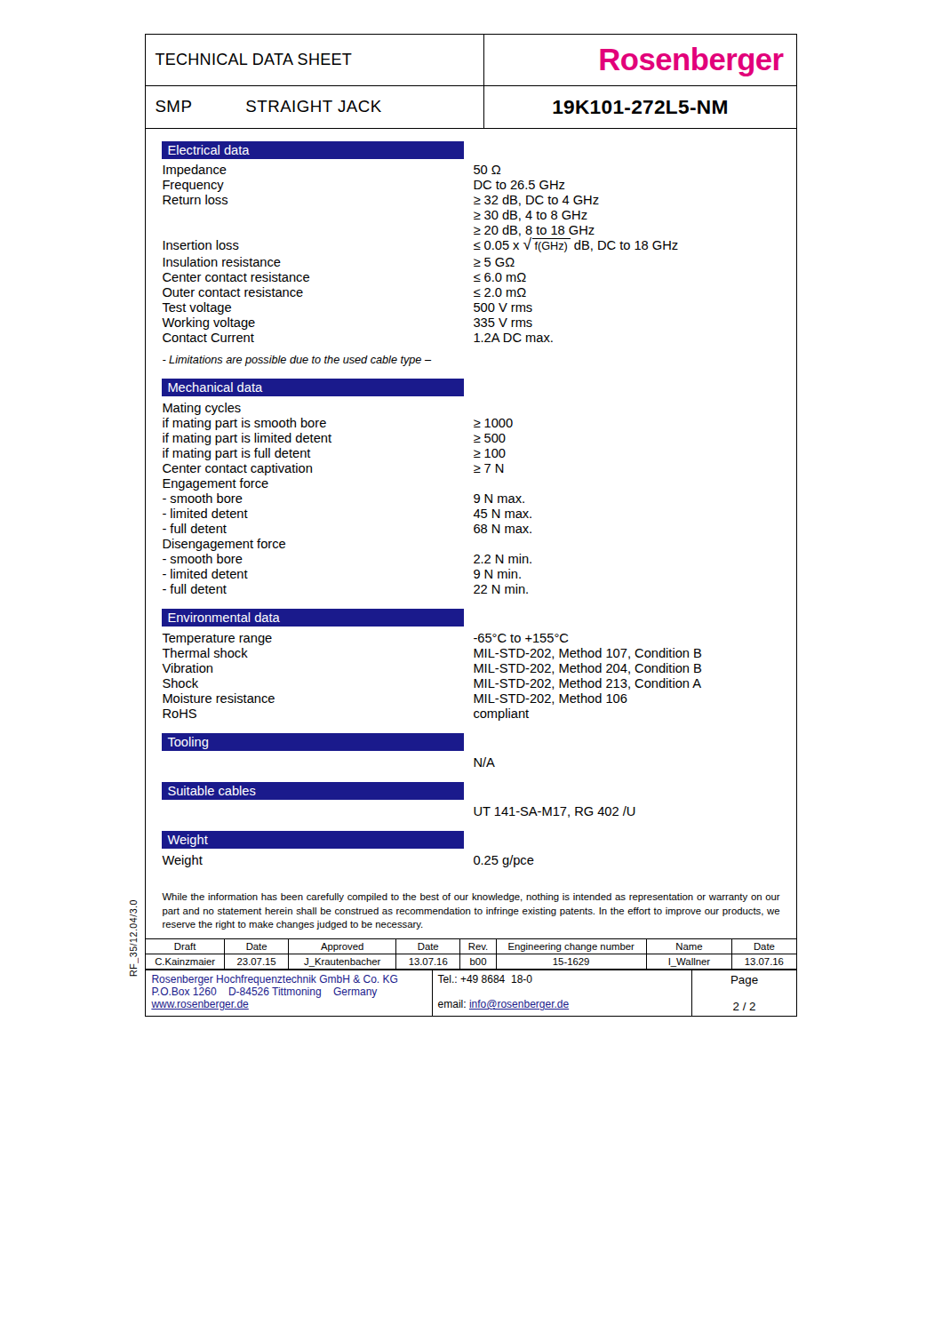RF_35/12.04/3.0
| TECHNICAL DATA SHEET | Rosenberger |
| SMP STRAIGHT JACK | 19K101-272L5-NM |
Electrical data
| Impedance | 50 Ω |
| Frequency | DC to 26.5 GHz |
| Return loss | ≥ 32 dB, DC to 4 GHz |
| | ≥ 30 dB, 4 to 8 GHz |
| | ≥ 20 dB, 8 to 18 GHz |
| Insertion loss | ≤ 0.05 x √ f(GHz) dB, DC to 18 GHz |
| Insulation resistance | ≥ 5 GΩ |
| Center contact resistance | ≤ 6.0 mΩ |
| Outer contact resistance | ≤ 2.0 mΩ |
| Test voltage | 500 V rms |
| Working voltage | 335 V rms |
| Contact Current | 1.2A DC max. |
- Limitations are possible due to the used cable type –
Mechanical data
| Mating cycles | |
| if mating part is smooth bore | ≥ 1000 |
| if mating part is limited detent | ≥ 500 |
| if mating part is full detent | ≥ 100 |
| Center contact captivation | ≥ 7 N |
| Engagement force | |
| - smooth bore | 9 N max. |
| - limited detent | 45 N max. |
| - full detent | 68 N max. |
| Disengagement force | |
| - smooth bore | 2.2 N min. |
| - limited detent | 9 N min. |
| - full detent | 22 N min. |
Environmental data
| Temperature range | -65°C to +155°C |
| Thermal shock | MIL-STD-202, Method 107, Condition B |
| Vibration | MIL-STD-202, Method 204, Condition B |
| Shock | MIL-STD-202, Method 213, Condition A |
| Moisture resistance | MIL-STD-202, Method 106 |
| RoHS | compliant |
Tooling
| | N/A |
Suitable cables
| | UT 141-SA-M17, RG 402 /U |
Weight
| Weight | 0.25 g/pce |
While the information has been carefully compiled to the best of our knowledge, nothing is intended as representation or warranty on our part and no statement herein shall be construed as recommendation to infringe existing patents. In the effort to improve our products, we reserve the right to make changes judged to be necessary.
| Draft | Date | Approved | Date | Rev. | Engineering change number | Name | Date |
| C.Kainzmaier | 23.07.15 | J_Krautenbacher | 13.07.16 | b00 | 15-1629 | I_Wallner | 13.07.16 |
| Rosenberger Hochfrequenztechnik GmbH & Co. KG P.O.Box 1260 D-84526 Tittmoning Germany www.rosenberger.de | Tel.: +49 8684 18-0 email: info@rosenberger.de | Page 2 / 2 |